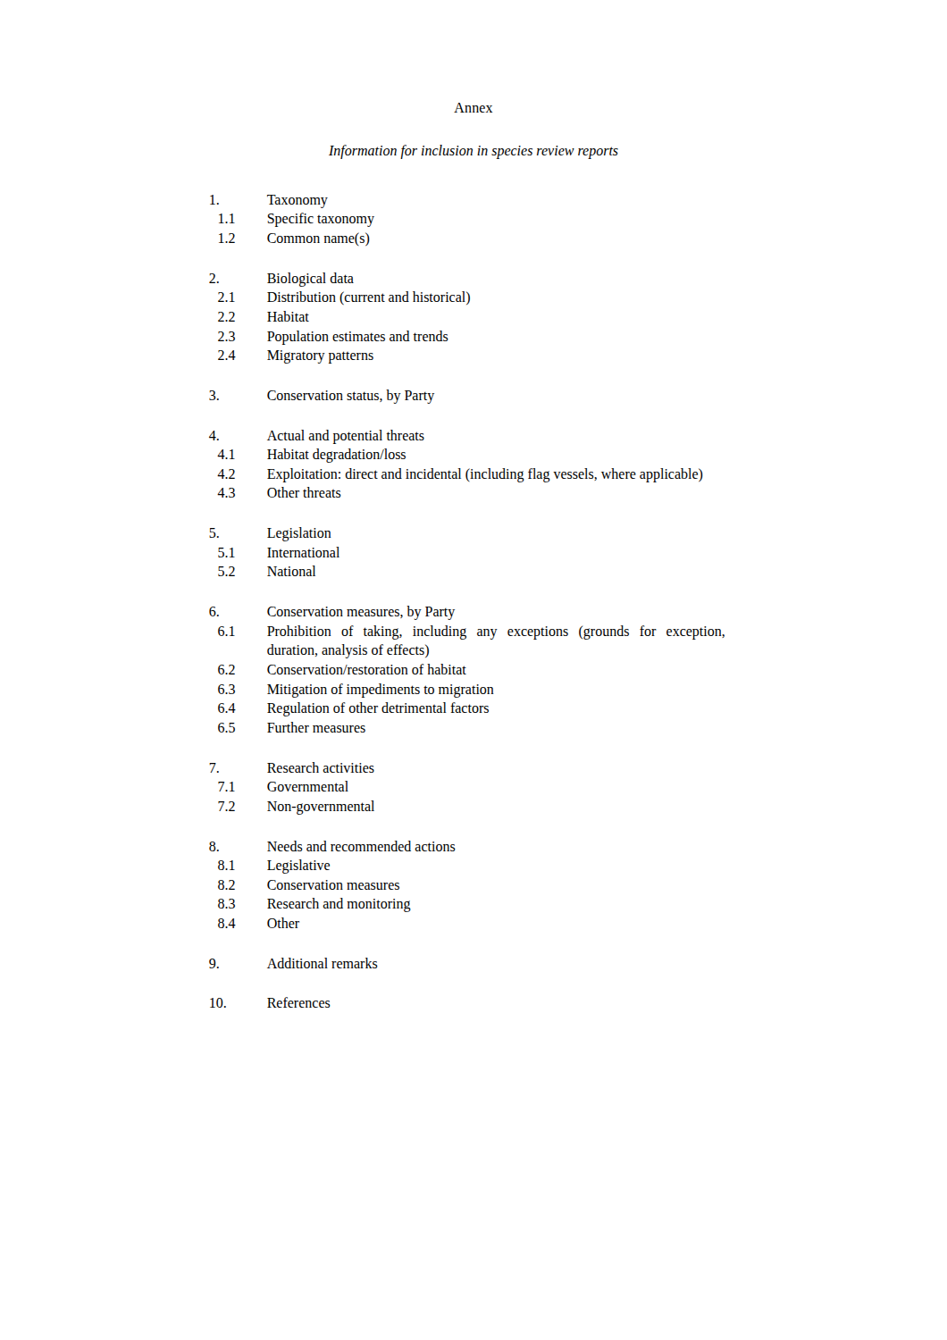Annex
Information for inclusion in species review reports
1.
Taxonomy
1.1
Specific taxonomy
1.2
Common name(s)
2.
Biological data
2.1
Distribution (current and historical)
2.2
Habitat
2.3
Population estimates and trends
2.4
Migratory patterns
3.
Conservation status, by Party
4.
Actual and potential threats
4.1
Habitat degradation/loss
4.2
Exploitation: direct and incidental (including flag vessels, where applicable)
4.3
Other threats
5.
Legislation
5.1
International
5.2
National
6.
Conservation measures, by Party
6.1
Prohibition of taking, including any exceptions (grounds for exception, duration, analysis of effects)
6.2
Conservation/restoration of habitat
6.3
Mitigation of impediments to migration
6.4
Regulation of other detrimental factors
6.5
Further measures
7.
Research activities
7.1
Governmental
7.2
Non-governmental
8.
Needs and recommended actions
8.1
Legislative
8.2
Conservation measures
8.3
Research and monitoring
8.4
Other
9.
Additional remarks
10.
References